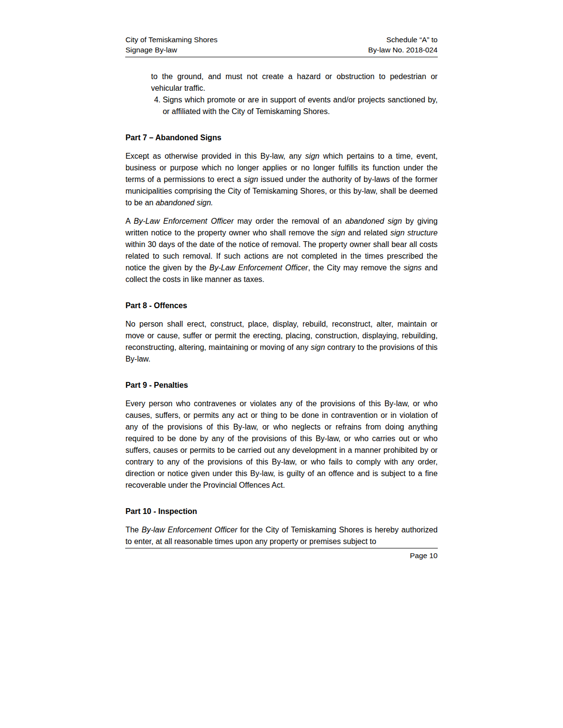City of Temiskaming Shores
Signage By-law
Schedule “A” to
By-law No. 2018-024
to the ground, and must not create a hazard or obstruction to pedestrian or vehicular traffic.
Signs which promote or are in support of events and/or projects sanctioned by, or affiliated with the City of Temiskaming Shores.
Part 7 – Abandoned Signs
Except as otherwise provided in this By-law, any sign which pertains to a time, event, business or purpose which no longer applies or no longer fulfills its function under the terms of a permissions to erect a sign issued under the authority of by-laws of the former municipalities comprising the City of Temiskaming Shores, or this by-law, shall be deemed to be an abandoned sign.
A By-Law Enforcement Officer may order the removal of an abandoned sign by giving written notice to the property owner who shall remove the sign and related sign structure within 30 days of the date of the notice of removal. The property owner shall bear all costs related to such removal. If such actions are not completed in the times prescribed the notice the given by the By-Law Enforcement Officer, the City may remove the signs and collect the costs in like manner as taxes.
Part 8 - Offences
No person shall erect, construct, place, display, rebuild, reconstruct, alter, maintain or move or cause, suffer or permit the erecting, placing, construction, displaying, rebuilding, reconstructing, altering, maintaining or moving of any sign contrary to the provisions of this By-law.
Part 9 - Penalties
Every person who contravenes or violates any of the provisions of this By-law, or who causes, suffers, or permits any act or thing to be done in contravention or in violation of any of the provisions of this By-law, or who neglects or refrains from doing anything required to be done by any of the provisions of this By-law, or who carries out or who suffers, causes or permits to be carried out any development in a manner prohibited by or contrary to any of the provisions of this By-law, or who fails to comply with any order, direction or notice given under this By-law, is guilty of an offence and is subject to a fine recoverable under the Provincial Offences Act.
Part 10 - Inspection
The By-law Enforcement Officer for the City of Temiskaming Shores is hereby authorized to enter, at all reasonable times upon any property or premises subject to
Page 10